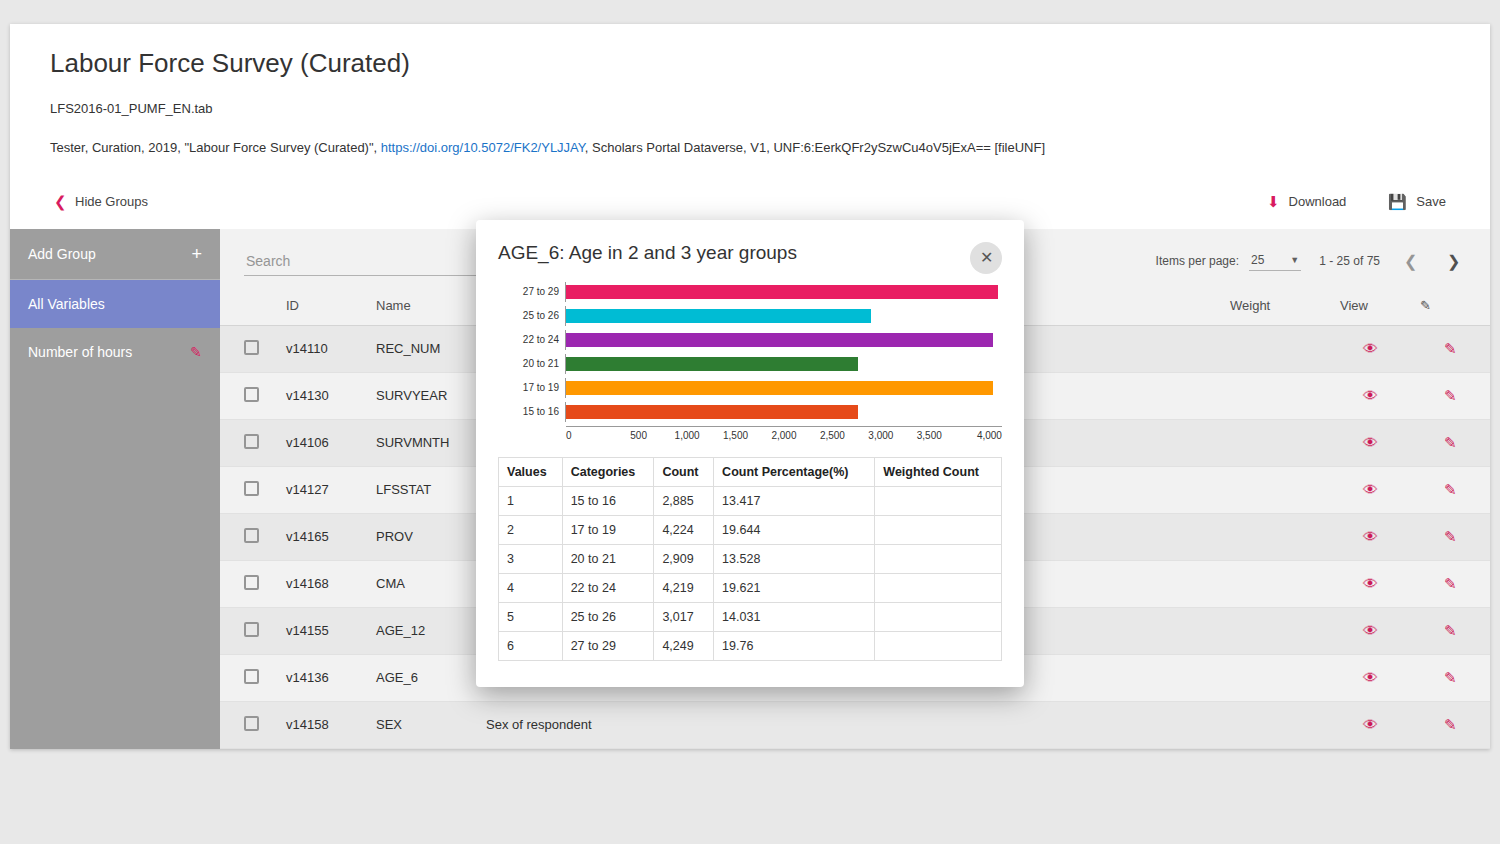Labour Force Survey (Curated)
LFS2016-01_PUMF_EN.tab
Tester, Curation, 2019, "Labour Force Survey (Curated)", https://doi.org/10.5072/FK2/YLJJAY, Scholars Portal Dataverse, V1, UNF:6:EerkQFr2ySzwCu4oV5jExA== [fileUNF]
❮ Hide Groups
⬇ Download 💾 Save
Add Group+
All Variables
Number of hours✎
Items per page: 25 ▼
1 - 25 of 75 ❮ ❯
| | ID | Name | Label | Weight | View | ✎ |
| --- | --- | --- | --- | --- | --- | --- |
| | v14110 | REC_NUM | | | 👁 | ✎ |
| | v14130 | SURVYEAR | | | 👁 | ✎ |
| | v14106 | SURVMNTH | | | 👁 | ✎ |
| | v14127 | LFSSTAT | | | 👁 | ✎ |
| | v14165 | PROV | | | 👁 | ✎ |
| | v14168 | CMA | | | 👁 | ✎ |
| | v14155 | AGE_12 | | | 👁 | ✎ |
| | v14136 | AGE_6 | Age in 2 and 3 year groups | | 👁 | ✎ |
| | v14158 | SEX | Sex of respondent | | 👁 | ✎ |
✕
AGE_6: Age in 2 and 3 year groups
27 to 29
25 to 26
22 to 24
20 to 21
17 to 19
15 to 16
05001,0001,5002,0002,5003,0003,5004,000
| Values | Categories | Count | Count Percentage(%) | Weighted Count |
| --- | --- | --- | --- | --- |
| 1 | 15 to 16 | 2,885 | 13.417 | |
| 2 | 17 to 19 | 4,224 | 19.644 | |
| 3 | 20 to 21 | 2,909 | 13.528 | |
| 4 | 22 to 24 | 4,219 | 19.621 | |
| 5 | 25 to 26 | 3,017 | 14.031 | |
| 6 | 27 to 29 | 4,249 | 19.76 | |